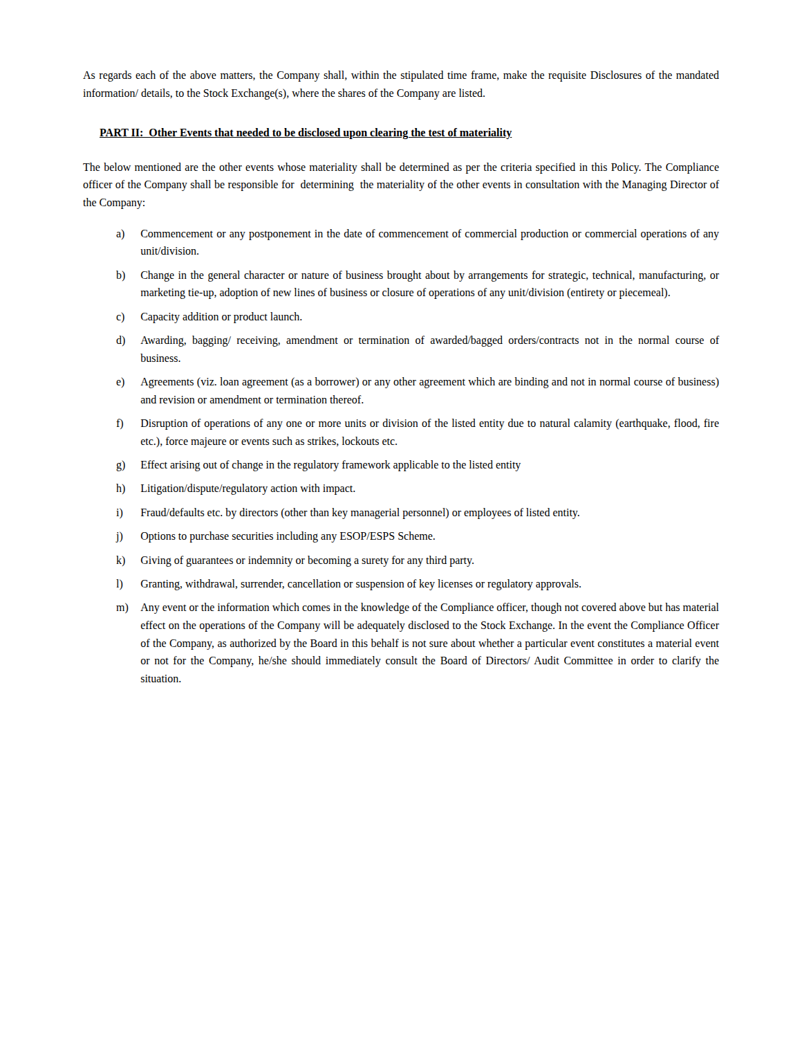As regards each of the above matters, the Company shall, within the stipulated time frame, make the requisite Disclosures of the mandated information/ details, to the Stock Exchange(s), where the shares of the Company are listed.
PART II: Other Events that needed to be disclosed upon clearing the test of materiality
The below mentioned are the other events whose materiality shall be determined as per the criteria specified in this Policy. The Compliance officer of the Company shall be responsible for determining the materiality of the other events in consultation with the Managing Director of the Company:
a) Commencement or any postponement in the date of commencement of commercial production or commercial operations of any unit/division.
b) Change in the general character or nature of business brought about by arrangements for strategic, technical, manufacturing, or marketing tie-up, adoption of new lines of business or closure of operations of any unit/division (entirety or piecemeal).
c) Capacity addition or product launch.
d) Awarding, bagging/ receiving, amendment or termination of awarded/bagged orders/contracts not in the normal course of business.
e) Agreements (viz. loan agreement (as a borrower) or any other agreement which are binding and not in normal course of business) and revision or amendment or termination thereof.
f) Disruption of operations of any one or more units or division of the listed entity due to natural calamity (earthquake, flood, fire etc.), force majeure or events such as strikes, lockouts etc.
g) Effect arising out of change in the regulatory framework applicable to the listed entity
h) Litigation/dispute/regulatory action with impact.
i) Fraud/defaults etc. by directors (other than key managerial personnel) or employees of listed entity.
j) Options to purchase securities including any ESOP/ESPS Scheme.
k) Giving of guarantees or indemnity or becoming a surety for any third party.
l) Granting, withdrawal, surrender, cancellation or suspension of key licenses or regulatory approvals.
m) Any event or the information which comes in the knowledge of the Compliance officer, though not covered above but has material effect on the operations of the Company will be adequately disclosed to the Stock Exchange. In the event the Compliance Officer of the Company, as authorized by the Board in this behalf is not sure about whether a particular event constitutes a material event or not for the Company, he/she should immediately consult the Board of Directors/ Audit Committee in order to clarify the situation.